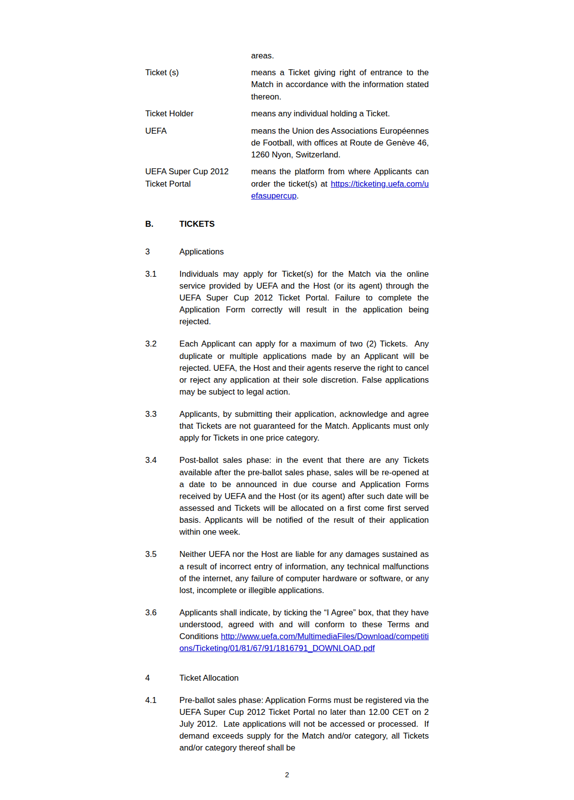areas.
| Ticket (s) | means a Ticket giving right of entrance to the Match in accordance with the information stated thereon. |
| Ticket Holder | means any individual holding a Ticket. |
| UEFA | means the Union des Associations Européennes de Football, with offices at Route de Genève 46, 1260 Nyon, Switzerland. |
| UEFA Super Cup 2012 Ticket Portal | means the platform from where Applicants can order the ticket(s) at https://ticketing.uefa.com/uefasupercup . |
B. TICKETS
3 Applications
3.1
Individuals may apply for Ticket(s) for the Match via the online service provided by UEFA and the Host (or its agent) through the UEFA Super Cup 2012 Ticket Portal. Failure to complete the Application Form correctly will result in the application being rejected.
3.2
Each Applicant can apply for a maximum of two (2) Tickets. Any duplicate or multiple applications made by an Applicant will be rejected. UEFA, the Host and their agents reserve the right to cancel or reject any application at their sole discretion. False applications may be subject to legal action.
3.3
Applicants, by submitting their application, acknowledge and agree that Tickets are not guaranteed for the Match. Applicants must only apply for Tickets in one price category.
3.4
Post-ballot sales phase: in the event that there are any Tickets available after the pre-ballot sales phase, sales will be re-opened at a date to be announced in due course and Application Forms received by UEFA and the Host (or its agent) after such date will be assessed and Tickets will be allocated on a first come first served basis. Applicants will be notified of the result of their application within one week.
3.5
Neither UEFA nor the Host are liable for any damages sustained as a result of incorrect entry of information, any technical malfunctions of the internet, any failure of computer hardware or software, or any lost, incomplete or illegible applications.
3.6
Applicants shall indicate, by ticking the “I Agree” box, that they have understood, agreed with and will conform to these Terms and Conditions http://www.uefa.com/MultimediaFiles/Download/competitions/Ticketing/01/81/67/91/1816791_DOWNLOAD.pdf
4 Ticket Allocation
4.1
Pre-ballot sales phase: Application Forms must be registered via the UEFA Super Cup 2012 Ticket Portal no later than 12.00 CET on 2 July 2012. Late applications will not be accessed or processed. If demand exceeds supply for the Match and/or category, all Tickets and/or category thereof shall be
2